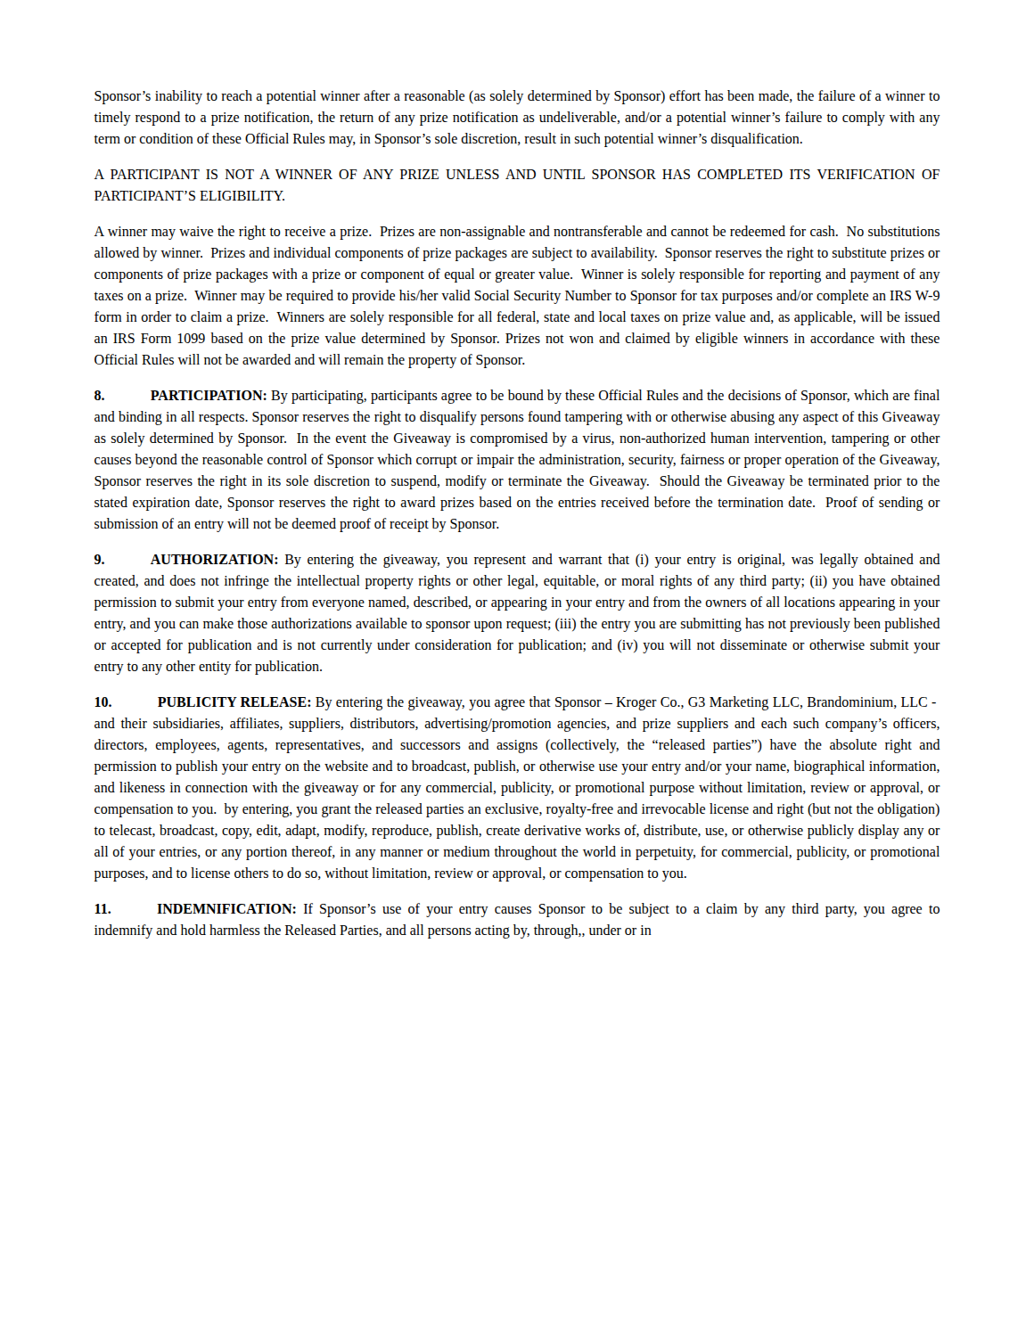Sponsor’s inability to reach a potential winner after a reasonable (as solely determined by Sponsor) effort has been made, the failure of a winner to timely respond to a prize notification, the return of any prize notification as undeliverable, and/or a potential winner’s failure to comply with any term or condition of these Official Rules may, in Sponsor’s sole discretion, result in such potential winner’s disqualification.
A participant is not a winner of any prize unless and until Sponsor has completed its verification of participant’s eligibility.
A winner may waive the right to receive a prize. Prizes are non-assignable and nontransferable and cannot be redeemed for cash. No substitutions allowed by winner. Prizes and individual components of prize packages are subject to availability. Sponsor reserves the right to substitute prizes or components of prize packages with a prize or component of equal or greater value. Winner is solely responsible for reporting and payment of any taxes on a prize. Winner may be required to provide his/her valid Social Security Number to Sponsor for tax purposes and/or complete an IRS W-9 form in order to claim a prize. Winners are solely responsible for all federal, state and local taxes on prize value and, as applicable, will be issued an IRS Form 1099 based on the prize value determined by Sponsor. Prizes not won and claimed by eligible winners in accordance with these Official Rules will not be awarded and will remain the property of Sponsor.
8. PARTICIPATION: By participating, participants agree to be bound by these Official Rules and the decisions of Sponsor, which are final and binding in all respects. Sponsor reserves the right to disqualify persons found tampering with or otherwise abusing any aspect of this Giveaway as solely determined by Sponsor. In the event the Giveaway is compromised by a virus, non-authorized human intervention, tampering or other causes beyond the reasonable control of Sponsor which corrupt or impair the administration, security, fairness or proper operation of the Giveaway, Sponsor reserves the right in its sole discretion to suspend, modify or terminate the Giveaway. Should the Giveaway be terminated prior to the stated expiration date, Sponsor reserves the right to award prizes based on the entries received before the termination date. Proof of sending or submission of an entry will not be deemed proof of receipt by Sponsor.
9. AUTHORIZATION: By entering the giveaway, you represent and warrant that (i) your entry is original, was legally obtained and created, and does not infringe the intellectual property rights or other legal, equitable, or moral rights of any third party; (ii) you have obtained permission to submit your entry from everyone named, described, or appearing in your entry and from the owners of all locations appearing in your entry, and you can make those authorizations available to sponsor upon request; (iii) the entry you are submitting has not previously been published or accepted for publication and is not currently under consideration for publication; and (iv) you will not disseminate or otherwise submit your entry to any other entity for publication.
10. PUBLICITY RELEASE: By entering the giveaway, you agree that Sponsor – Kroger Co., G3 Marketing LLC, Brandominium, LLC - and their subsidiaries, affiliates, suppliers, distributors, advertising/promotion agencies, and prize suppliers and each such company’s officers, directors, employees, agents, representatives, and successors and assigns (collectively, the “released parties”) have the absolute right and permission to publish your entry on the website and to broadcast, publish, or otherwise use your entry and/or your name, biographical information, and likeness in connection with the giveaway or for any commercial, publicity, or promotional purpose without limitation, review or approval, or compensation to you. by entering, you grant the released parties an exclusive, royalty-free and irrevocable license and right (but not the obligation) to telecast, broadcast, copy, edit, adapt, modify, reproduce, publish, create derivative works of, distribute, use, or otherwise publicly display any or all of your entries, or any portion thereof, in any manner or medium throughout the world in perpetuity, for commercial, publicity, or promotional purposes, and to license others to do so, without limitation, review or approval, or compensation to you.
11. INDEMNIFICATION: If Sponsor’s use of your entry causes Sponsor to be subject to a claim by any third party, you agree to indemnify and hold harmless the Released Parties, and all persons acting by, through,, under or in